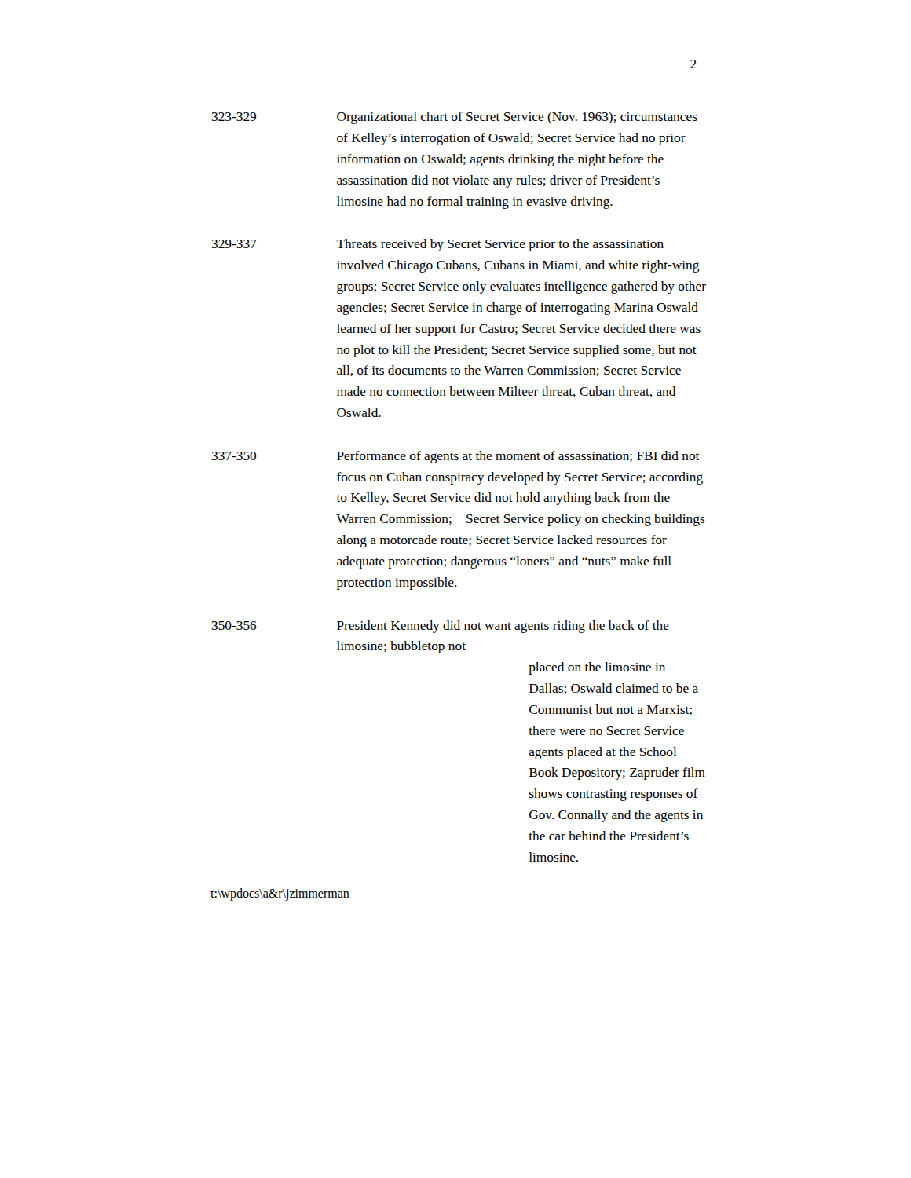2
| 323-329 | Organizational chart of Secret Service (Nov. 1963); circumstances of Kelley’s interrogation of Oswald; Secret Service had no prior information on Oswald; agents drinking the night before the assassination did not violate any rules; driver of President’s limosine had no formal training in evasive driving. |
| 329-337 | Threats received by Secret Service prior to the assassination involved Chicago Cubans, Cubans in Miami, and white right-wing groups; Secret Service only evaluates intelligence gathered by other agencies; Secret Service in charge of interrogating Marina Oswald learned of her support for Castro; Secret Service decided there was no plot to kill the President; Secret Service supplied some, but not all, of its documents to the Warren Commission; Secret Service made no connection between Milteer threat, Cuban threat, and Oswald. |
| 337-350 | Performance of agents at the moment of assassination; FBI did not focus on Cuban conspiracy developed by Secret Service; according to Kelley, Secret Service did not hold anything back from the Warren Commission; Secret Service policy on checking buildings along a motorcade route; Secret Service lacked resources for adequate protection; dangerous “loners” and “nuts” make full protection impossible. |
| 350-356 | President Kennedy did not want agents riding the back of the limosine; bubbletop not placed on the limosine in Dallas; Oswald claimed to be a Communist but not a Marxist; there were no Secret Service agents placed at the School Book Depository; Zapruder film shows contrasting responses of Gov. Connally and the agents in the car behind the President’s limosine. |
t:\wpdocs\a&r\jzimmerman